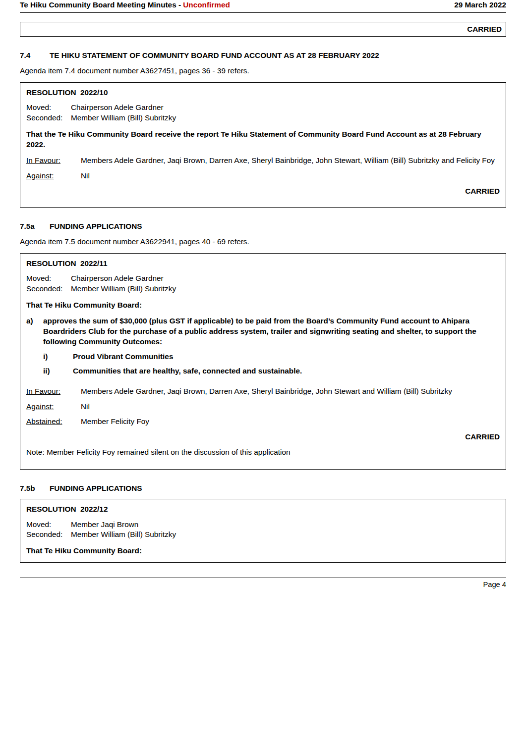Te Hiku Community Board Meeting Minutes - Unconfirmed
29 March 2022
CARRIED
7.4
TE HIKU STATEMENT OF COMMUNITY BOARD FUND ACCOUNT AS AT 28 FEBRUARY 2022
Agenda item 7.4 document number A3627451, pages 36 - 39 refers.
RESOLUTION 2022/10
Moved: Chairperson Adele Gardner Seconded: Member William (Bill) Subritzky
That the Te Hiku Community Board receive the report Te Hiku Statement of Community Board Fund Account as at 28 February 2022.
In Favour:
Members Adele Gardner, Jaqi Brown, Darren Axe, Sheryl Bainbridge, John Stewart, William (Bill) Subritzky and Felicity Foy
Against:
Nil
CARRIED
7.5a
FUNDING APPLICATIONS
Agenda item 7.5 document number A3622941, pages 40 - 69 refers.
RESOLUTION 2022/11
Moved: Chairperson Adele Gardner Seconded: Member William (Bill) Subritzky
That Te Hiku Community Board:
a)
approves the sum of $30,000 (plus GST if applicable) to be paid from the Board’s Community Fund account to Ahipara Boardriders Club for the purchase of a public address system, trailer and signwriting seating and shelter, to support the following Community Outcomes:
i)
Proud Vibrant Communities
ii)
Communities that are healthy, safe, connected and sustainable.
In Favour:
Members Adele Gardner, Jaqi Brown, Darren Axe, Sheryl Bainbridge, John Stewart and William (Bill) Subritzky
Against:
Nil
Abstained:
Member Felicity Foy
CARRIED
Note: Member Felicity Foy remained silent on the discussion of this application
7.5b
FUNDING APPLICATIONS
RESOLUTION 2022/12
Moved: Member Jaqi Brown Seconded: Member William (Bill) Subritzky
That Te Hiku Community Board:
Page 4